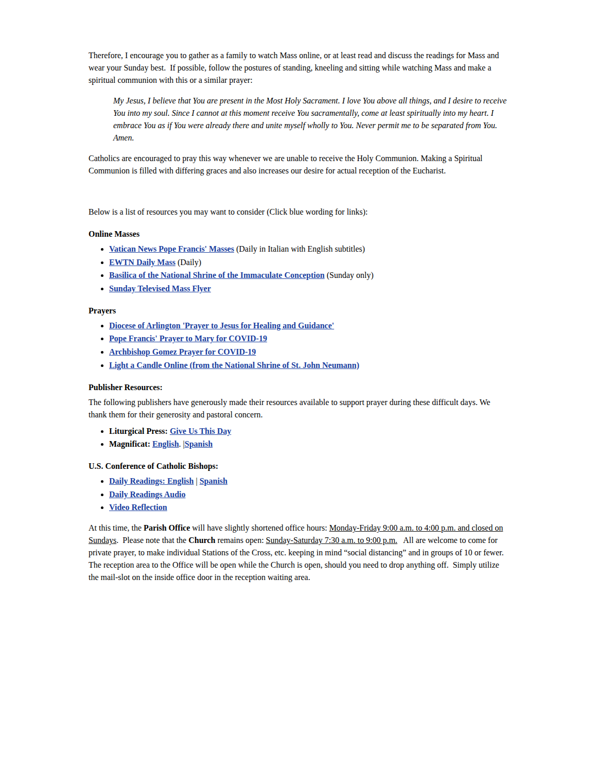Therefore, I encourage you to gather as a family to watch Mass online, or at least read and discuss the readings for Mass and wear your Sunday best. If possible, follow the postures of standing, kneeling and sitting while watching Mass and make a spiritual communion with this or a similar prayer:
My Jesus, I believe that You are present in the Most Holy Sacrament. I love You above all things, and I desire to receive You into my soul. Since I cannot at this moment receive You sacramentally, come at least spiritually into my heart. I embrace You as if You were already there and unite myself wholly to You. Never permit me to be separated from You. Amen.
Catholics are encouraged to pray this way whenever we are unable to receive the Holy Communion. Making a Spiritual Communion is filled with differing graces and also increases our desire for actual reception of the Eucharist.
Below is a list of resources you may want to consider (Click blue wording for links):
Online Masses
Vatican News Pope Francis' Masses (Daily in Italian with English subtitles)
EWTN Daily Mass (Daily)
Basilica of the National Shrine of the Immaculate Conception (Sunday only)
Sunday Televised Mass Flyer
Prayers
Diocese of Arlington 'Prayer to Jesus for Healing and Guidance'
Pope Francis' Prayer to Mary for COVID-19
Archbishop Gomez Prayer for COVID-19
Light a Candle Online (from the National Shrine of St. John Neumann)
Publisher Resources:
The following publishers have generously made their resources available to support prayer during these difficult days. We thank them for their generosity and pastoral concern.
Liturgical Press: Give Us This Day
Magnificat: English. |Spanish
U.S. Conference of Catholic Bishops:
Daily Readings: English | Spanish
Daily Readings Audio
Video Reflection
At this time, the Parish Office will have slightly shortened office hours: Monday-Friday 9:00 a.m. to 4:00 p.m. and closed on Sundays. Please note that the Church remains open: Sunday-Saturday 7:30 a.m. to 9:00 p.m. All are welcome to come for private prayer, to make individual Stations of the Cross, etc. keeping in mind “social distancing” and in groups of 10 or fewer. The reception area to the Office will be open while the Church is open, should you need to drop anything off. Simply utilize the mail-slot on the inside office door in the reception waiting area.